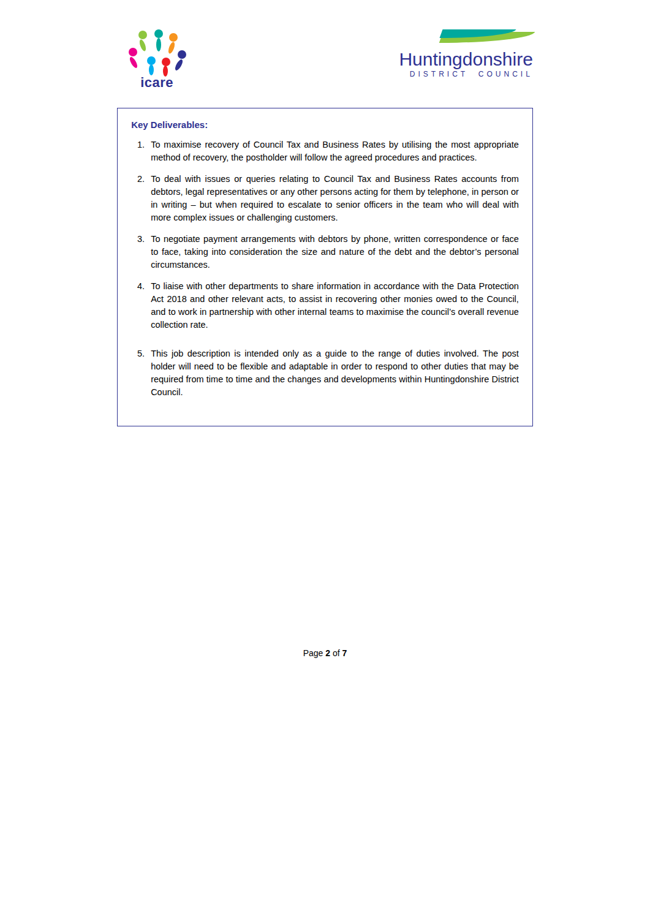icare
Huntingdonshire
DISTRICT COUNCIL
Key Deliverables:
To maximise recovery of Council Tax and Business Rates by utilising the most appropriate method of recovery, the postholder will follow the agreed procedures and practices.
To deal with issues or queries relating to Council Tax and Business Rates accounts from debtors, legal representatives or any other persons acting for them by telephone, in person or in writing – but when required to escalate to senior officers in the team who will deal with more complex issues or challenging customers.
To negotiate payment arrangements with debtors by phone, written correspondence or face to face, taking into consideration the size and nature of the debt and the debtor’s personal circumstances.
To liaise with other departments to share information in accordance with the Data Protection Act 2018 and other relevant acts, to assist in recovering other monies owed to the Council, and to work in partnership with other internal teams to maximise the council’s overall revenue collection rate.
This job description is intended only as a guide to the range of duties involved. The post holder will need to be flexible and adaptable in order to respond to other duties that may be required from time to time and the changes and developments within Huntingdonshire District Council.
Page 2 of 7